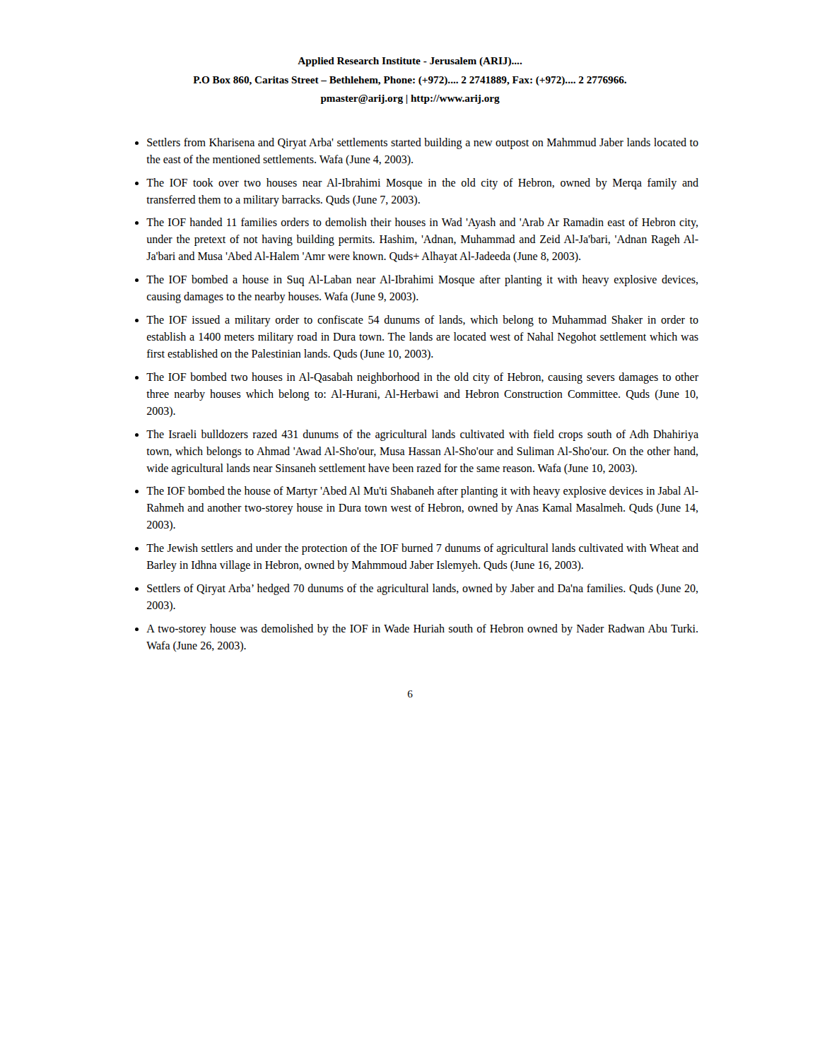Applied Research Institute - Jerusalem (ARIJ)....
P.O Box 860, Caritas Street – Bethlehem, Phone: (+972).... 2 2741889, Fax: (+972).... 2 2776966.
pmaster@arij.org | http://www.arij.org
Settlers from Kharisena and Qiryat Arba' settlements started building a new outpost on Mahmmud Jaber lands located to the east of the mentioned settlements. Wafa (June 4, 2003).
The IOF took over two houses near Al-Ibrahimi Mosque in the old city of Hebron, owned by Merqa family and transferred them to a military barracks. Quds (June 7, 2003).
The IOF handed 11 families orders to demolish their houses in Wad 'Ayash and 'Arab Ar Ramadin east of Hebron city, under the pretext of not having building permits. Hashim, 'Adnan, Muhammad and Zeid Al-Ja'bari, 'Adnan Rageh Al-Ja'bari and Musa 'Abed Al-Halem 'Amr were known. Quds+ Alhayat Al-Jadeeda (June 8, 2003).
The IOF bombed a house in Suq Al-Laban near Al-Ibrahimi Mosque after planting it with heavy explosive devices, causing damages to the nearby houses. Wafa (June 9, 2003).
The IOF issued a military order to confiscate 54 dunums of lands, which belong to Muhammad Shaker in order to establish a 1400 meters military road in Dura town. The lands are located west of Nahal Negohot settlement which was first established on the Palestinian lands. Quds (June 10, 2003).
The IOF bombed two houses in Al-Qasabah neighborhood in the old city of Hebron, causing severs damages to other three nearby houses which belong to: Al-Hurani, Al-Herbawi and Hebron Construction Committee. Quds (June 10, 2003).
The Israeli bulldozers razed 431 dunums of the agricultural lands cultivated with field crops south of Adh Dhahiriya town, which belongs to Ahmad 'Awad Al-Sho'our, Musa Hassan Al-Sho'our and Suliman Al-Sho'our. On the other hand, wide agricultural lands near Sinsaneh settlement have been razed for the same reason. Wafa (June 10, 2003).
The IOF bombed the house of Martyr 'Abed Al Mu'ti Shabaneh after planting it with heavy explosive devices in Jabal Al-Rahmeh and another two-storey house in Dura town west of Hebron, owned by Anas Kamal Masalmeh. Quds (June 14, 2003).
The Jewish settlers and under the protection of the IOF burned 7 dunums of agricultural lands cultivated with Wheat and Barley in Idhna village in Hebron, owned by Mahmmoud Jaber Islemyeh. Quds (June 16, 2003).
Settlers of Qiryat Arba’ hedged 70 dunums of the agricultural lands, owned by Jaber and Da'na families. Quds (June 20, 2003).
A two-storey house was demolished by the IOF in Wade Huriah south of Hebron owned by Nader Radwan Abu Turki. Wafa (June 26, 2003).
6